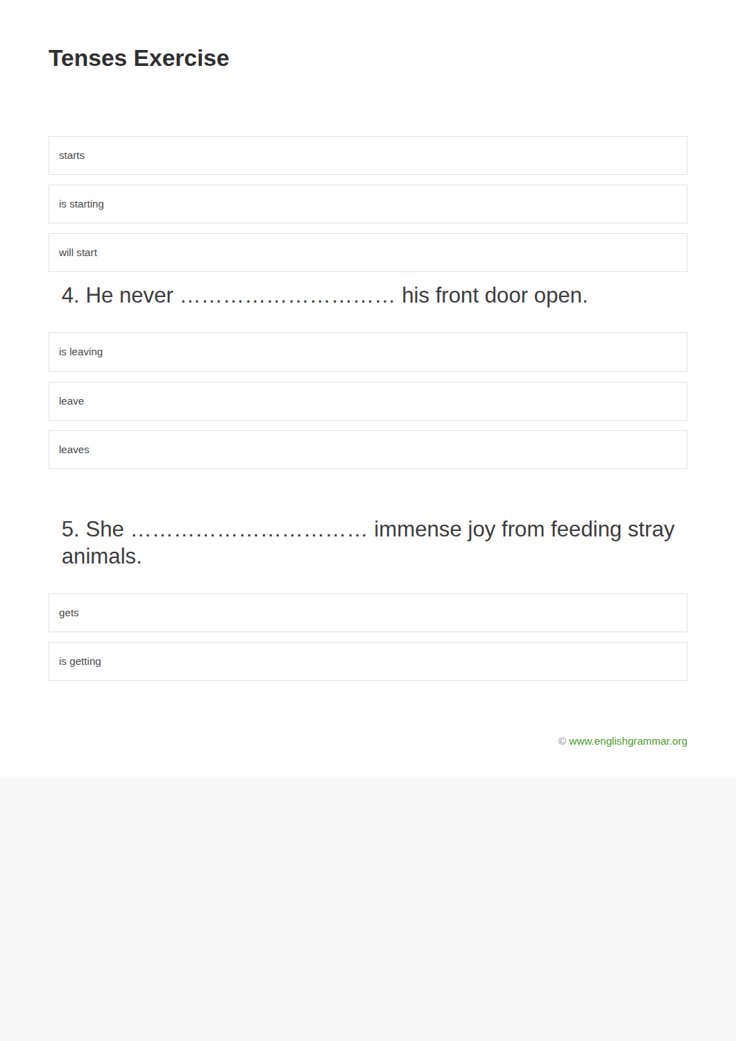Tenses Exercise
starts
is starting
will start
4. He never ………………………… his front door open.
is leaving
leave
leaves
5. She …………………………… immense joy from feeding stray animals.
gets
is getting
© www.englishgrammar.org